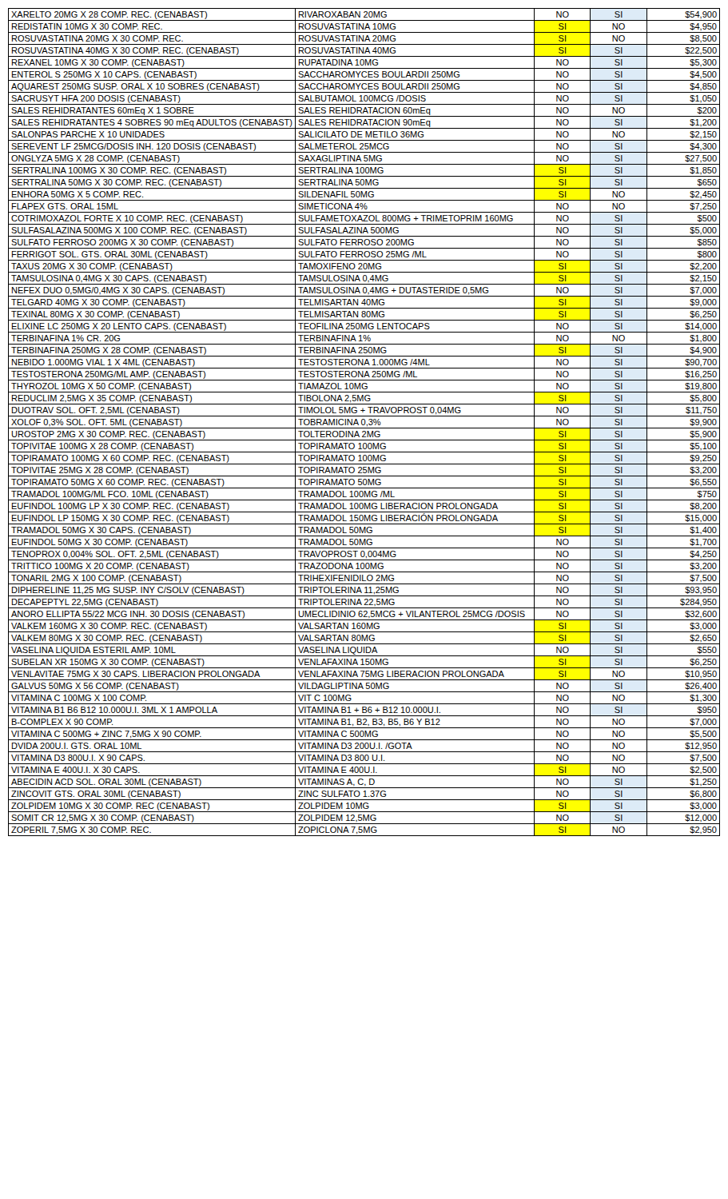| XARELTO 20MG X 28 COMP. REC. (CENABAST) | RIVAROXABAN 20MG | NO | SI | $54,900 |
| REDISTATIN 10MG X 30 COMP. REC. | ROSUVASTATINA 10MG | SI | NO | $4,950 |
| ROSUVASTATINA 20MG X 30 COMP. REC. | ROSUVASTATINA 20MG | SI | NO | $8,500 |
| ROSUVASTATINA 40MG X 30 COMP. REC. (CENABAST) | ROSUVASTATINA 40MG | SI | SI | $22,500 |
| REXANEL 10MG X 30 COMP. (CENABAST) | RUPATADINA 10MG | NO | SI | $5,300 |
| ENTEROL S 250MG X 10 CAPS. (CENABAST) | SACCHAROMYCES BOULARDII 250MG | NO | SI | $4,500 |
| AQUAREST 250MG SUSP. ORAL X 10 SOBRES (CENABAST) | SACCHAROMYCES BOULARDII 250MG | NO | SI | $4,850 |
| SACRUSYT HFA 200 DOSIS (CENABAST) | SALBUTAMOL 100MCG /DOSIS | NO | SI | $1,050 |
| SALES REHIDRATANTES 60mEq X 1 SOBRE | SALES REHIDRATACION 60mEq | NO | NO | $200 |
| SALES REHIDRATANTES 4 SOBRES 90 mEq ADULTOS (CENABAST) | SALES REHIDRATACION 90mEq | NO | SI | $1,200 |
| SALONPAS PARCHE X 10 UNIDADES | SALICILATO DE METILO 36MG | NO | NO | $2,150 |
| SEREVENT LF 25MCG/DOSIS INH. 120 DOSIS (CENABAST) | SALMETEROL 25MCG | NO | SI | $4,300 |
| ONGLYZA 5MG X 28 COMP. (CENABAST) | SAXAGLIPTINA 5MG | NO | SI | $27,500 |
| SERTRALINA 100MG X 30 COMP. REC. (CENABAST) | SERTRALINA 100MG | SI | SI | $1,850 |
| SERTRALINA 50MG X 30 COMP. REC. (CENABAST) | SERTRALINA 50MG | SI | SI | $650 |
| ENHORA 50MG X 5 COMP. REC. | SILDENAFIL 50MG | SI | NO | $2,450 |
| FLAPEX GTS. ORAL 15ML | SIMETICONA 4% | NO | NO | $7,250 |
| COTRIMOXAZOL FORTE X 10 COMP. REC. (CENABAST) | SULFAMETOXAZOL 800MG + TRIMETOPRIM 160MG | NO | SI | $500 |
| SULFASALAZINA 500MG X 100 COMP. REC. (CENABAST) | SULFASALAZINA 500MG | NO | SI | $5,000 |
| SULFATO FERROSO 200MG X 30 COMP. (CENABAST) | SULFATO FERROSO 200MG | NO | SI | $850 |
| FERRIGOT SOL. GTS. ORAL 30ML (CENABAST) | SULFATO FERROSO 25MG /ML | NO | SI | $800 |
| TAXUS 20MG X 30 COMP. (CENABAST) | TAMOXIFENO 20MG | SI | SI | $2,200 |
| TAMSULOSINA 0,4MG X 30 CAPS. (CENABAST) | TAMSULOSINA 0,4MG | SI | SI | $2,150 |
| NEFEX DUO 0,5MG/0,4MG X 30 CAPS. (CENABAST) | TAMSULOSINA 0,4MG + DUTASTERIDE 0,5MG | NO | SI | $7,000 |
| TELGARD 40MG X 30 COMP. (CENABAST) | TELMISARTAN 40MG | SI | SI | $9,000 |
| TEXINAL 80MG X 30 COMP. (CENABAST) | TELMISARTAN 80MG | SI | SI | $6,250 |
| ELIXINE LC 250MG X 20 LENTO CAPS. (CENABAST) | TEOFILINA 250MG LENTOCAPS | NO | SI | $14,000 |
| TERBINAFINA 1% CR. 20G | TERBINAFINA 1% | NO | NO | $1,800 |
| TERBINAFINA 250MG X 28 COMP. (CENABAST) | TERBINAFINA 250MG | SI | SI | $4,900 |
| NEBIDO 1.000MG VIAL 1 X 4ML (CENABAST) | TESTOSTERONA 1.000MG /4ML | NO | SI | $90,700 |
| TESTOSTERONA 250MG/ML AMP. (CENABAST) | TESTOSTERONA 250MG /ML | NO | SI | $16,250 |
| THYROZOL 10MG X 50 COMP. (CENABAST) | TIAMAZOL 10MG | NO | SI | $19,800 |
| REDUCLIM 2,5MG X 35 COMP. (CENABAST) | TIBOLONA 2,5MG | SI | SI | $5,800 |
| DUOTRAV SOL. OFT. 2,5ML (CENABAST) | TIMOLOL 5MG + TRAVOPROST 0,04MG | NO | SI | $11,750 |
| XOLOF 0,3% SOL. OFT. 5ML (CENABAST) | TOBRAMICINA 0,3% | NO | SI | $9,900 |
| UROSTOP 2MG X 30 COMP. REC. (CENABAST) | TOLTERODINA 2MG | SI | SI | $5,900 |
| TOPIVITAE 100MG X 28 COMP. (CENABAST) | TOPIRAMATO 100MG | SI | SI | $5,100 |
| TOPIRAMATO 100MG X 60 COMP. REC. (CENABAST) | TOPIRAMATO 100MG | SI | SI | $9,250 |
| TOPIVITAE 25MG X 28 COMP. (CENABAST) | TOPIRAMATO 25MG | SI | SI | $3,200 |
| TOPIRAMATO 50MG X 60 COMP. REC. (CENABAST) | TOPIRAMATO 50MG | SI | SI | $6,550 |
| TRAMADOL 100MG/ML FCO. 10ML (CENABAST) | TRAMADOL 100MG /ML | SI | SI | $750 |
| EUFINDOL 100MG LP X 30 COMP. REC. (CENABAST) | TRAMADOL 100MG LIBERACION PROLONGADA | SI | SI | $8,200 |
| EUFINDOL LP 150MG X 30 COMP. REC. (CENABAST) | TRAMADOL 150MG LIBERACIÓN PROLONGADA | SI | SI | $15,000 |
| TRAMADOL 50MG X 30 CAPS. (CENABAST) | TRAMADOL 50MG | SI | SI | $1,400 |
| EUFINDOL 50MG X 30 COMP. (CENABAST) | TRAMADOL 50MG | NO | SI | $1,700 |
| TENOPROX 0,004% SOL. OFT. 2,5ML (CENABAST) | TRAVOPROST 0,004MG | NO | SI | $4,250 |
| TRITTICO 100MG X 20 COMP. (CENABAST) | TRAZODONA 100MG | NO | SI | $3,200 |
| TONARIL 2MG X 100 COMP. (CENABAST) | TRIHEXIFENIDILO 2MG | NO | SI | $7,500 |
| DIPHERELINE 11,25 MG SUSP. INY C/SOLV (CENABAST) | TRIPTOLERINA 11,25MG | NO | SI | $93,950 |
| DECAPEPTYL 22,5MG (CENABAST) | TRIPTOLERINA 22,5MG | NO | SI | $284,950 |
| ANORO ELLIPTA 55/22 MCG INH. 30 DOSIS (CENABAST) | UMECLIDINIO 62,5MCG + VILANTEROL 25MCG /DOSIS | NO | SI | $32,600 |
| VALKEM 160MG X 30 COMP. REC. (CENABAST) | VALSARTAN 160MG | SI | SI | $3,000 |
| VALKEM 80MG X 30 COMP. REC. (CENABAST) | VALSARTAN 80MG | SI | SI | $2,650 |
| VASELINA LIQUIDA ESTERIL AMP. 10ML | VASELINA LIQUIDA | NO | SI | $550 |
| SUBELAN XR 150MG X 30 COMP. (CENABAST) | VENLAFAXINA 150MG | SI | SI | $6,250 |
| VENLAVITAE 75MG X 30 CAPS. LIBERACION PROLONGADA | VENLAFAXINA 75MG LIBERACION PROLONGADA | SI | NO | $10,950 |
| GALVUS 50MG X 56 COMP. (CENABAST) | VILDAGLIPTINA 50MG | NO | SI | $26,400 |
| VITAMINA C 100MG X 100 COMP. | VIT C 100MG | NO | NO | $1,300 |
| VITAMINA B1 B6 B12 10.000U.I. 3ML X 1 AMPOLLA | VITAMINA B1 + B6 + B12 10.000U.I. | NO | SI | $950 |
| B-COMPLEX X 90 COMP. | VITAMINA B1, B2, B3, B5, B6 Y B12 | NO | NO | $7,000 |
| VITAMINA C 500MG + ZINC 7,5MG X 90 COMP. | VITAMINA C 500MG | NO | NO | $5,500 |
| DVIDA 200U.I. GTS. ORAL 10ML | VITAMINA D3 200U.I. /GOTA | NO | NO | $12,950 |
| VITAMINA D3 800U.I. X 90 CAPS. | VITAMINA D3 800 U.I. | NO | NO | $7,500 |
| VITAMINA E 400U.I. X 30 CAPS. | VITAMINA E 400U.I. | SI | NO | $2,500 |
| ABECIDIN ACD SOL. ORAL 30ML (CENABAST) | VITAMINAS A, C, D | NO | SI | $1,250 |
| ZINCOVIT GTS. ORAL 30ML (CENABAST) | ZINC SULFATO 1.37G | NO | SI | $6,800 |
| ZOLPIDEM 10MG X 30 COMP. REC (CENABAST) | ZOLPIDEM 10MG | SI | SI | $3,000 |
| SOMIT CR 12,5MG X 30 COMP. (CENABAST) | ZOLPIDEM 12,5MG | NO | SI | $12,000 |
| ZOPERIL 7,5MG X 30 COMP. REC. | ZOPICLONA 7,5MG | SI | NO | $2,950 |